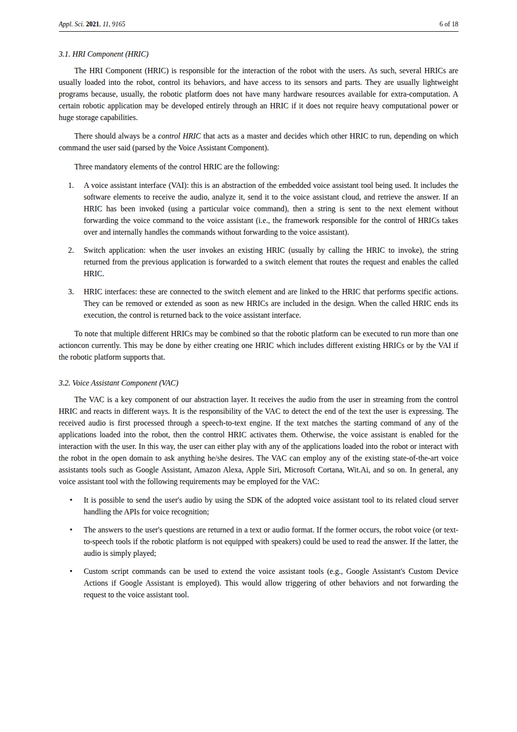Appl. Sci. 2021, 11, 9165 6 of 18
3.1. HRI Component (HRIC)
The HRI Component (HRIC) is responsible for the interaction of the robot with the users. As such, several HRICs are usually loaded into the robot, control its behaviors, and have access to its sensors and parts. They are usually lightweight programs because, usually, the robotic platform does not have many hardware resources available for extra-computation. A certain robotic application may be developed entirely through an HRIC if it does not require heavy computational power or huge storage capabilities.
There should always be a control HRIC that acts as a master and decides which other HRIC to run, depending on which command the user said (parsed by the Voice Assistant Component).
Three mandatory elements of the control HRIC are the following:
A voice assistant interface (VAI): this is an abstraction of the embedded voice assistant tool being used. It includes the software elements to receive the audio, analyze it, send it to the voice assistant cloud, and retrieve the answer. If an HRIC has been invoked (using a particular voice command), then a string is sent to the next element without forwarding the voice command to the voice assistant (i.e., the framework responsible for the control of HRICs takes over and internally handles the commands without forwarding to the voice assistant).
Switch application: when the user invokes an existing HRIC (usually by calling the HRIC to invoke), the string returned from the previous application is forwarded to a switch element that routes the request and enables the called HRIC.
HRIC interfaces: these are connected to the switch element and are linked to the HRIC that performs specific actions. They can be removed or extended as soon as new HRICs are included in the design. When the called HRIC ends its execution, the control is returned back to the voice assistant interface.
To note that multiple different HRICs may be combined so that the robotic platform can be executed to run more than one actioncon currently. This may be done by either creating one HRIC which includes different existing HRICs or by the VAI if the robotic platform supports that.
3.2. Voice Assistant Component (VAC)
The VAC is a key component of our abstraction layer. It receives the audio from the user in streaming from the control HRIC and reacts in different ways. It is the responsibility of the VAC to detect the end of the text the user is expressing. The received audio is first processed through a speech-to-text engine. If the text matches the starting command of any of the applications loaded into the robot, then the control HRIC activates them. Otherwise, the voice assistant is enabled for the interaction with the user. In this way, the user can either play with any of the applications loaded into the robot or interact with the robot in the open domain to ask anything he/she desires. The VAC can employ any of the existing state-of-the-art voice assistants tools such as Google Assistant, Amazon Alexa, Apple Siri, Microsoft Cortana, Wit.Ai, and so on. In general, any voice assistant tool with the following requirements may be employed for the VAC:
It is possible to send the user's audio by using the SDK of the adopted voice assistant tool to its related cloud server handling the APIs for voice recognition;
The answers to the user's questions are returned in a text or audio format. If the former occurs, the robot voice (or text-to-speech tools if the robotic platform is not equipped with speakers) could be used to read the answer. If the latter, the audio is simply played;
Custom script commands can be used to extend the voice assistant tools (e.g., Google Assistant's Custom Device Actions if Google Assistant is employed). This would allow triggering of other behaviors and not forwarding the request to the voice assistant tool.